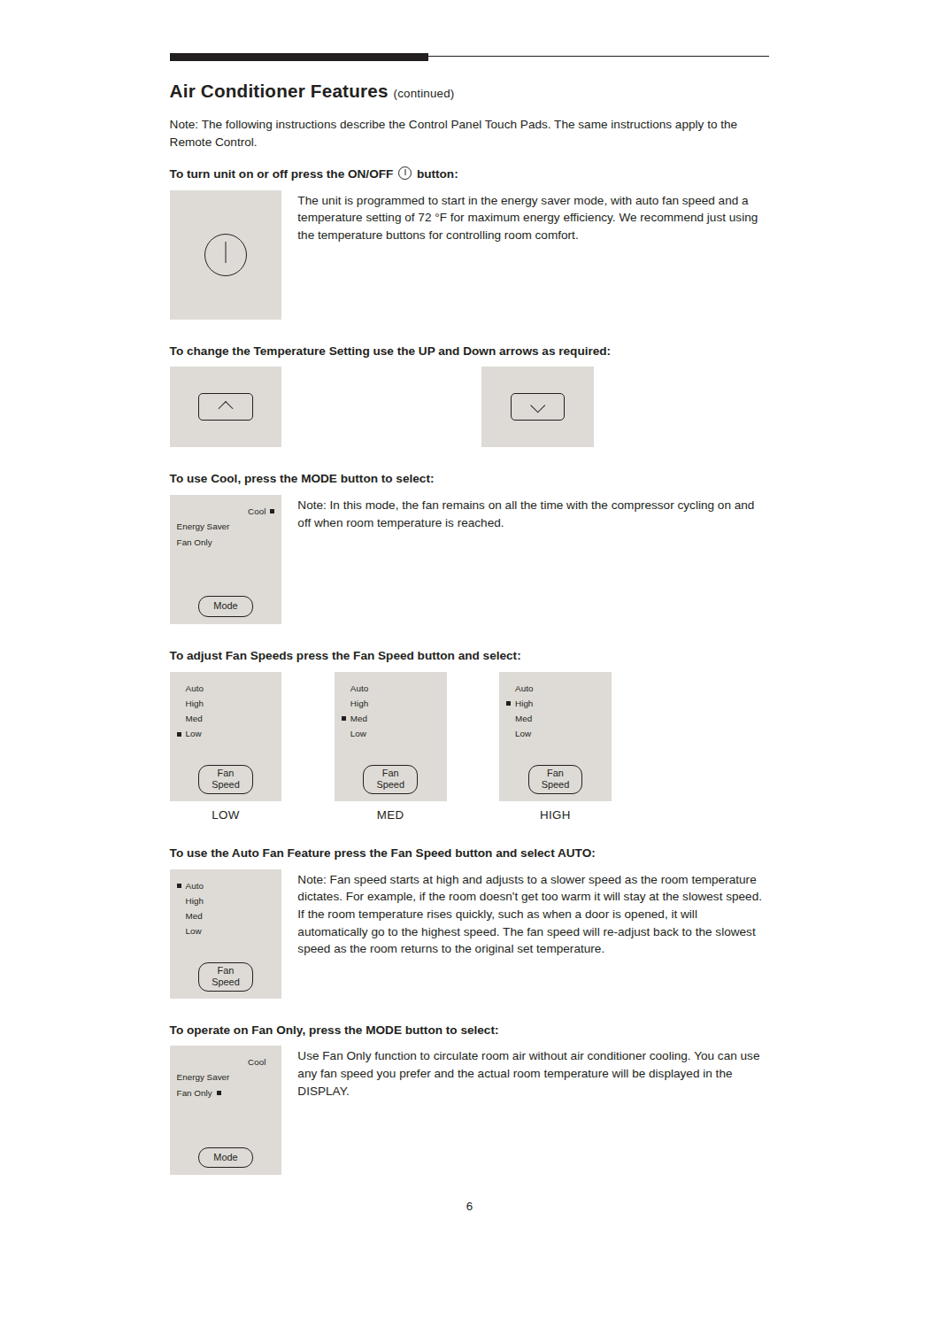Air Conditioner Features (continued)
Note: The following instructions describe the Control Panel Touch Pads. The same instructions apply to the Remote Control.
To turn unit on or off press the ON/OFF button:
The unit is programmed to start in the energy saver mode, with auto fan speed and a temperature setting of 72 °F for maximum energy efficiency. We recommend just using the temperature buttons for controlling room comfort.
To change the Temperature Setting use the UP and Down arrows as required:
To use Cool, press the MODE button to select:
Cool
Energy Saver
Fan Only
Mode
Note: In this mode, the fan remains on all the time with the compressor cycling on and off when room temperature is reached.
To adjust Fan Speeds press the Fan Speed button and select:
Auto
High
Med
Low
Fan
Speed
Auto
High
Med
Low
Fan
Speed
Auto
High
Med
Low
Fan
Speed
LOW
MED
HIGH
To use the Auto Fan Feature press the Fan Speed button and select AUTO:
Auto
High
Med
Low
Fan
Speed
Note: Fan speed starts at high and adjusts to a slower speed as the room temperature dictates. For example, if the room doesn't get too warm it will stay at the slowest speed. If the room temperature rises quickly, such as when a door is opened, it will automatically go to the highest speed. The fan speed will re-adjust back to the slowest speed as the room returns to the original set temperature.
To operate on Fan Only, press the MODE button to select:
Cool
Energy Saver
Fan Only
Mode
Use Fan Only function to circulate room air without air conditioner cooling. You can use any fan speed you prefer and the actual room temperature will be displayed in the DISPLAY.
6